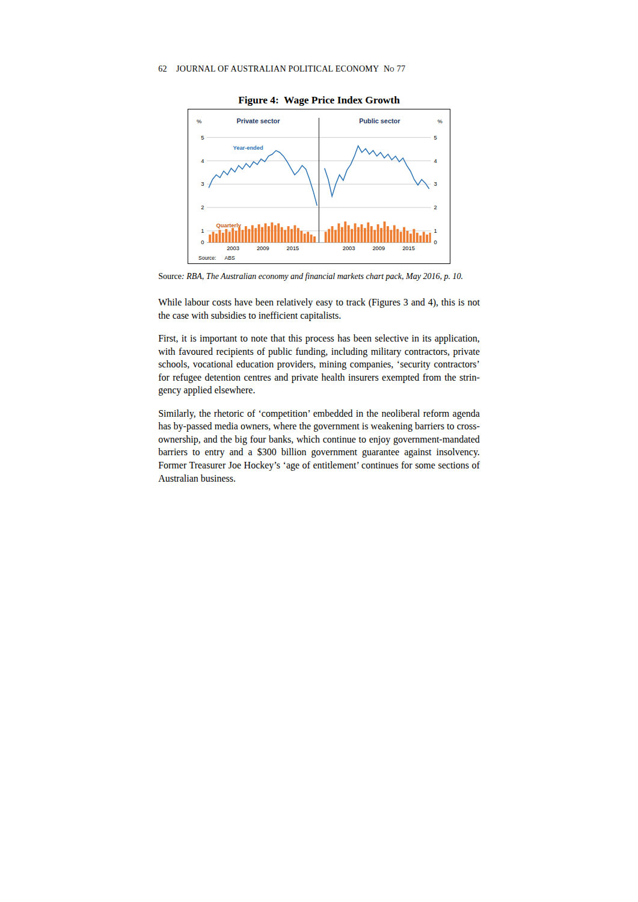62 JOURNAL OF AUSTRALIAN POLITICAL ECONOMY No 77
Figure 4: Wage Price Index Growth
% % Private sector Public sector 5 4 3 2 1 0 5 4 3 2 1 0 Year-ended Quarterly 2003 2009 2015 2003 2009 2015 Source: ABS
Source: RBA, The Australian economy and financial markets chart pack, May 2016, p. 10.
While labour costs have been relatively easy to track (Figures 3 and 4), this is not the case with subsidies to inefficient capitalists.
First, it is important to note that this process has been selective in its application, with favoured recipients of public funding, including military contractors, private schools, vocational education providers, mining companies, ‘security contractors’ for refugee detention centres and private health insurers exempted from the stringency applied elsewhere.
Similarly, the rhetoric of ‘competition’ embedded in the neoliberal reform agenda has by-passed media owners, where the government is weakening barriers to cross-ownership, and the big four banks, which continue to enjoy government-mandated barriers to entry and a $300 billion government guarantee against insolvency. Former Treasurer Joe Hockey’s ‘age of entitlement’ continues for some sections of Australian business.